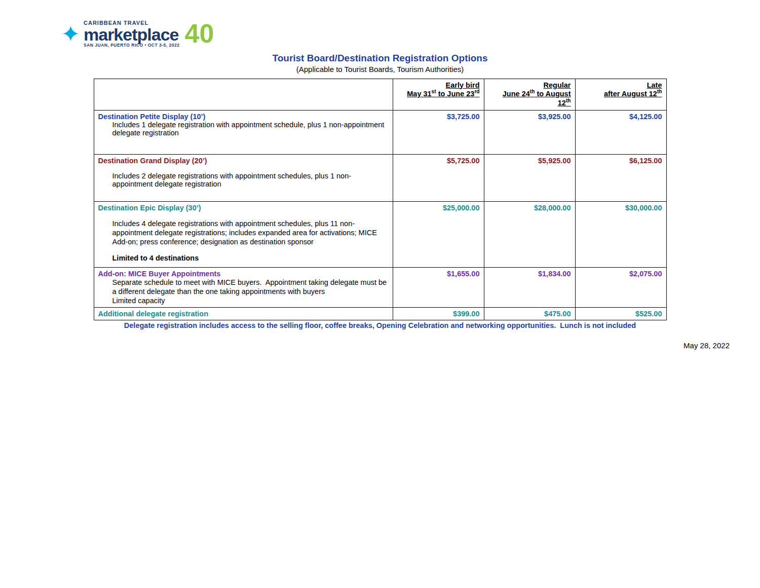✦
CARIBBEAN TRAVEL marketplace SAN JUAN, PUERTO RICO • OCT 3-5, 2022
40
Tourist Board/Destination Registration Options
(Applicable to Tourist Boards, Tourism Authorities)
| | Early bird May 31 st to June 23 rd | Regular June 24 th to August 12 th | Late after August 12 th |
| --- | --- | --- | --- |
| Destination Petite Display (10’) Includes 1 delegate registration with appointment schedule, plus 1 non-appointment delegate registration | $3,725.00 | $3,925.00 | $4,125.00 |
| Destination Grand Display (20’) Includes 2 delegate registrations with appointment schedules, plus 1 non-appointment delegate registration | $5,725.00 | $5,925.00 | $6,125.00 |
| Destination Epic Display (30’) Includes 4 delegate registrations with appointment schedules, plus 11 non-appointment delegate registrations; includes expanded area for activations; MICE Add-on; press conference; designation as destination sponsor Limited to 4 destinations | $25,000.00 | $28,000.00 | $30,000.00 |
| Add-on: MICE Buyer Appointments Separate schedule to meet with MICE buyers. Appointment taking delegate must be a different delegate than the one taking appointments with buyers Limited capacity | $1,655.00 | $1,834.00 | $2,075.00 |
| Additional delegate registration | $399.00 | $475.00 | $525.00 |
Delegate registration includes access to the selling floor, coffee breaks, Opening Celebration and networking opportunities. Lunch is not included
May 28, 2022